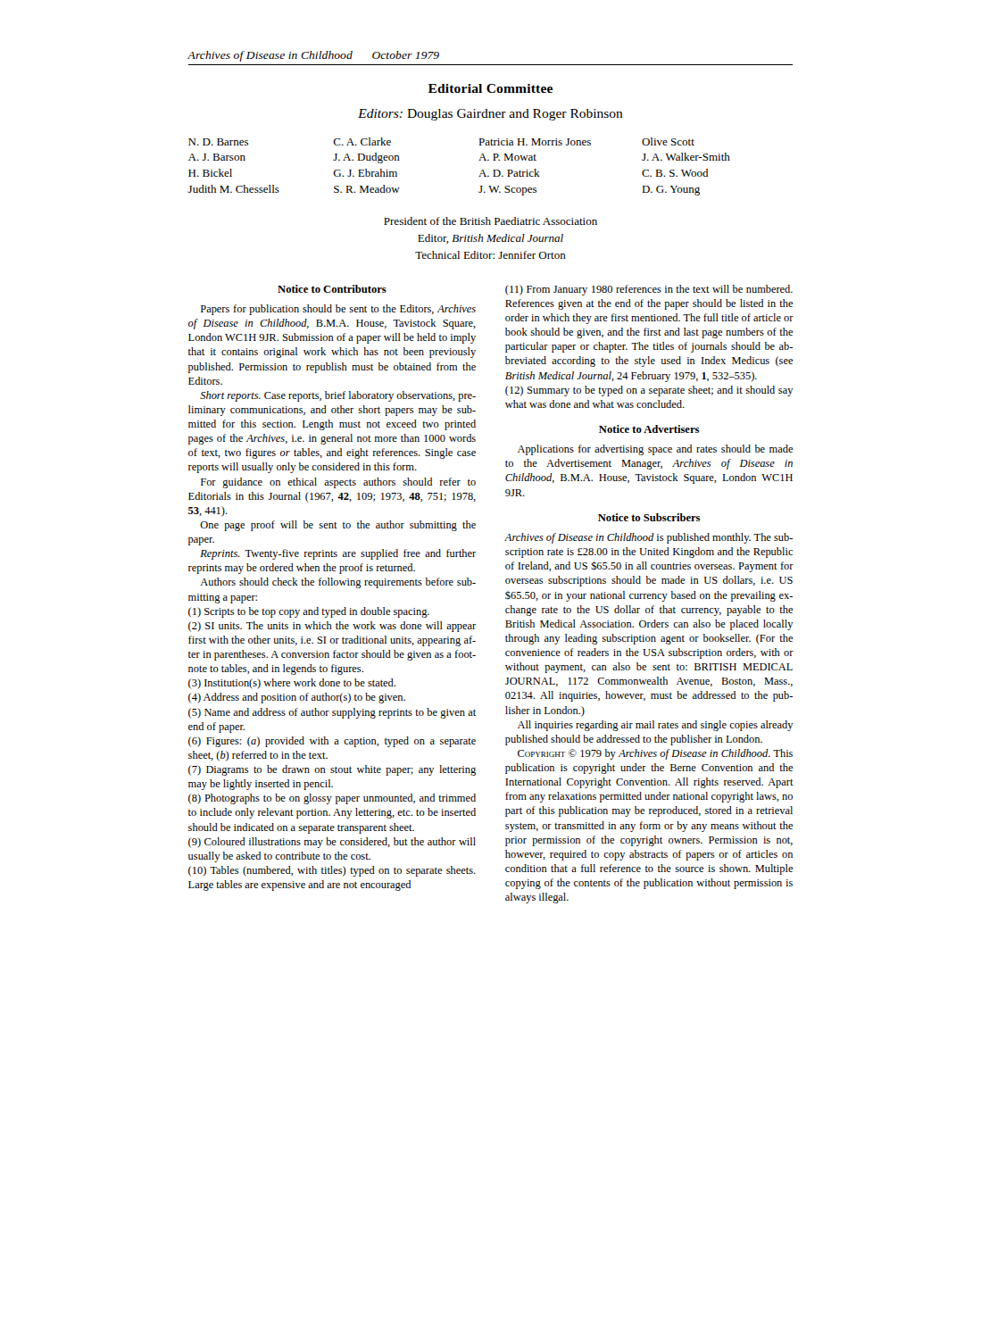Archives of Disease in Childhood October 1979
Editorial Committee
Editors: Douglas Gairdner and Roger Robinson
| N. D. Barnes | C. A. Clarke | Patricia H. Morris Jones | Olive Scott |
| A. J. Barson | J. A. Dudgeon | A. P. Mowat | J. A. Walker-Smith |
| H. Bickel | G. J. Ebrahim | A. D. Patrick | C. B. S. Wood |
| Judith M. Chessells | S. R. Meadow | J. W. Scopes | D. G. Young |
President of the British Paediatric Association
Editor, British Medical Journal
Technical Editor: Jennifer Orton
Notice to Contributors
Papers for publication should be sent to the Editors, Archives of Disease in Childhood, B.M.A. House, Tavistock Square, London WC1H 9JR. Submission of a paper will be held to imply that it contains original work which has not been previously published. Permission to republish must be obtained from the Editors.
Short reports. Case reports, brief laboratory observations, preliminary communications, and other short papers may be submitted for this section. Length must not exceed two printed pages of the Archives, i.e. in general not more than 1000 words of text, two figures or tables, and eight references. Single case reports will usually only be considered in this form.
For guidance on ethical aspects authors should refer to Editorials in this Journal (1967, 42, 109; 1973, 48, 751; 1978, 53, 441).
One page proof will be sent to the author submitting the paper.
Reprints. Twenty-five reprints are supplied free and further reprints may be ordered when the proof is returned.
Authors should check the following requirements before submitting a paper:
(1) Scripts to be top copy and typed in double spacing.
(2) SI units. The units in which the work was done will appear first with the other units, i.e. SI or traditional units, appearing after in parentheses. A conversion factor should be given as a footnote to tables, and in legends to figures.
(3) Institution(s) where work done to be stated.
(4) Address and position of author(s) to be given.
(5) Name and address of author supplying reprints to be given at end of paper.
(6) Figures: (a) provided with a caption, typed on a separate sheet, (b) referred to in the text.
(7) Diagrams to be drawn on stout white paper; any lettering may be lightly inserted in pencil.
(8) Photographs to be on glossy paper unmounted, and trimmed to include only relevant portion. Any lettering, etc. to be inserted should be indicated on a separate transparent sheet.
(9) Coloured illustrations may be considered, but the author will usually be asked to contribute to the cost.
(10) Tables (numbered, with titles) typed on to separate sheets. Large tables are expensive and are not encouraged
(11) From January 1980 references in the text will be numbered. References given at the end of the paper should be listed in the order in which they are first mentioned. The full title of article or book should be given, and the first and last page numbers of the particular paper or chapter. The titles of journals should be abbreviated according to the style used in Index Medicus (see British Medical Journal, 24 February 1979, 1, 532–535).
(12) Summary to be typed on a separate sheet; and it should say what was done and what was concluded.
Notice to Advertisers
Applications for advertising space and rates should be made to the Advertisement Manager, Archives of Disease in Childhood, B.M.A. House, Tavistock Square, London WC1H 9JR.
Notice to Subscribers
Archives of Disease in Childhood is published monthly. The subscription rate is £28.00 in the United Kingdom and the Republic of Ireland, and US $65.50 in all countries overseas. Payment for overseas subscriptions should be made in US dollars, i.e. US $65.50, or in your national currency based on the prevailing exchange rate to the US dollar of that currency, payable to the British Medical Association. Orders can also be placed locally through any leading subscription agent or bookseller. (For the convenience of readers in the USA subscription orders, with or without payment, can also be sent to: BRITISH MEDICAL JOURNAL, 1172 Commonwealth Avenue, Boston, Mass., 02134. All inquiries, however, must be addressed to the publisher in London.)
All inquiries regarding air mail rates and single copies already published should be addressed to the publisher in London.
Copyright © 1979 by Archives of Disease in Childhood. This publication is copyright under the Berne Convention and the International Copyright Convention. All rights reserved. Apart from any relaxations permitted under national copyright laws, no part of this publication may be reproduced, stored in a retrieval system, or transmitted in any form or by any means without the prior permission of the copyright owners. Permission is not, however, required to copy abstracts of papers or of articles on condition that a full reference to the source is shown. Multiple copying of the contents of the publication without permission is always illegal.